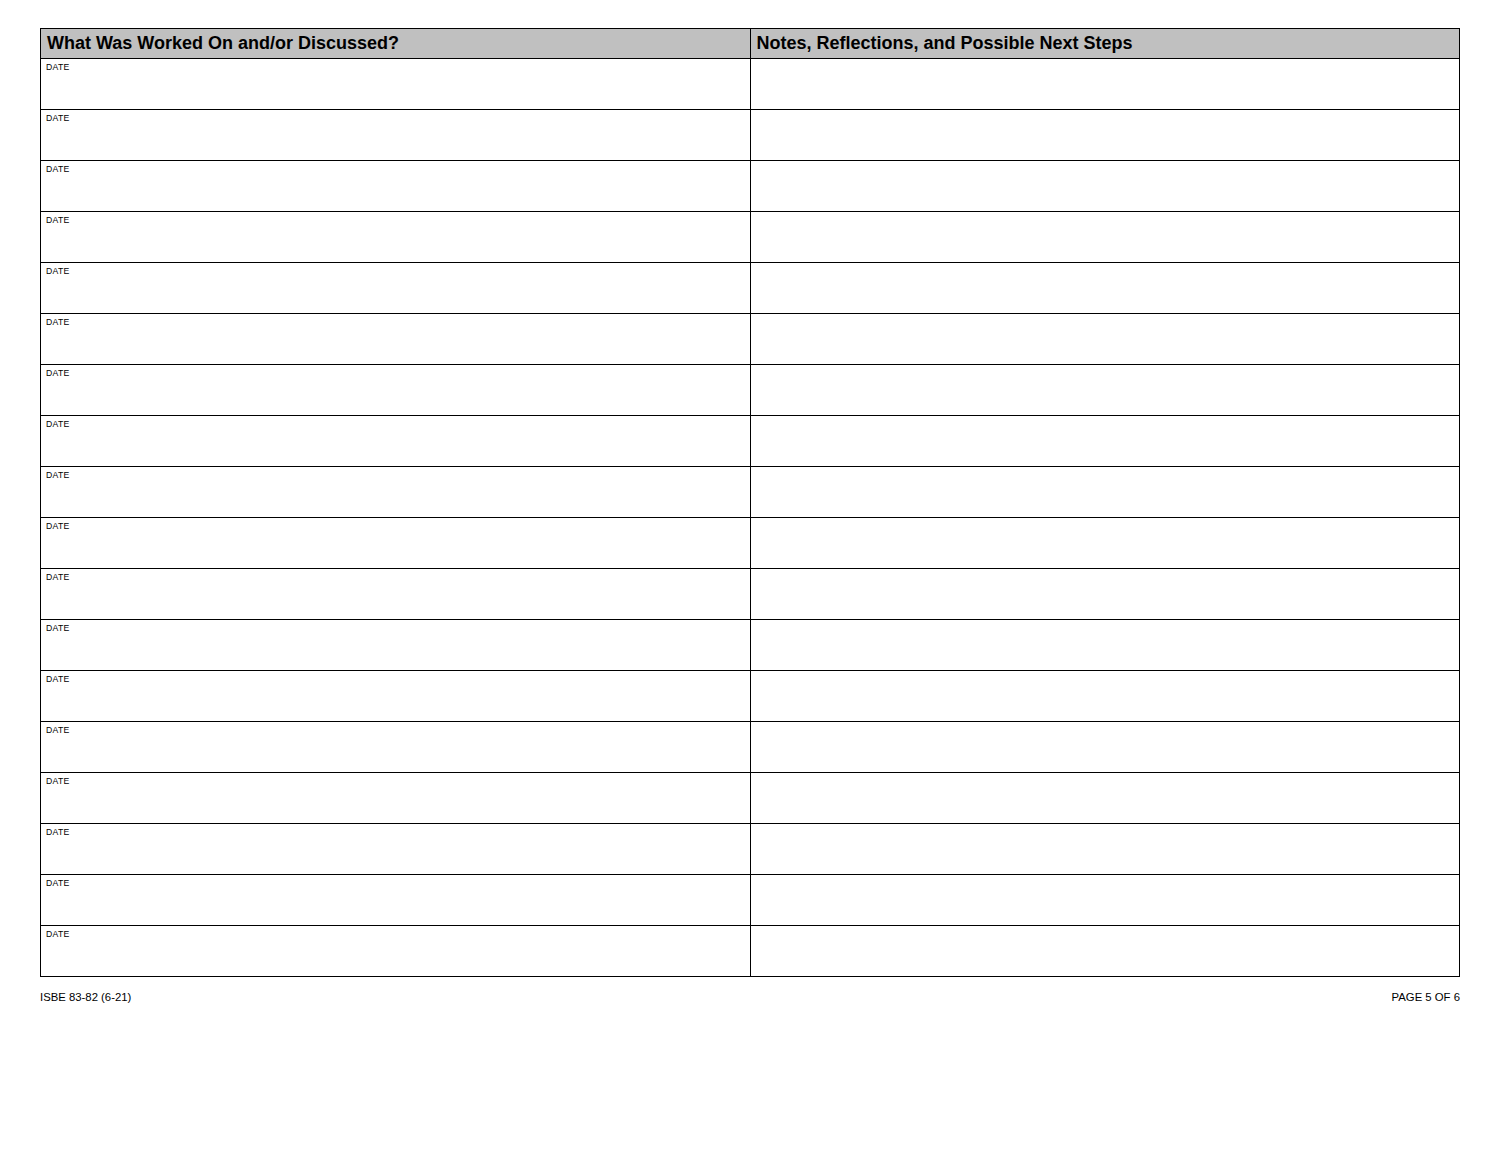| What Was Worked On and/or Discussed? | Notes, Reflections, and Possible Next Steps |
| --- | --- |
| DATE | |
| DATE | |
| DATE | |
| DATE | |
| DATE | |
| DATE | |
| DATE | |
| DATE | |
| DATE | |
| DATE | |
| DATE | |
| DATE | |
| DATE | |
| DATE | |
| DATE | |
| DATE | |
| DATE | |
| DATE | |
ISBE 83-82 (6-21) PAGE 5 OF 6